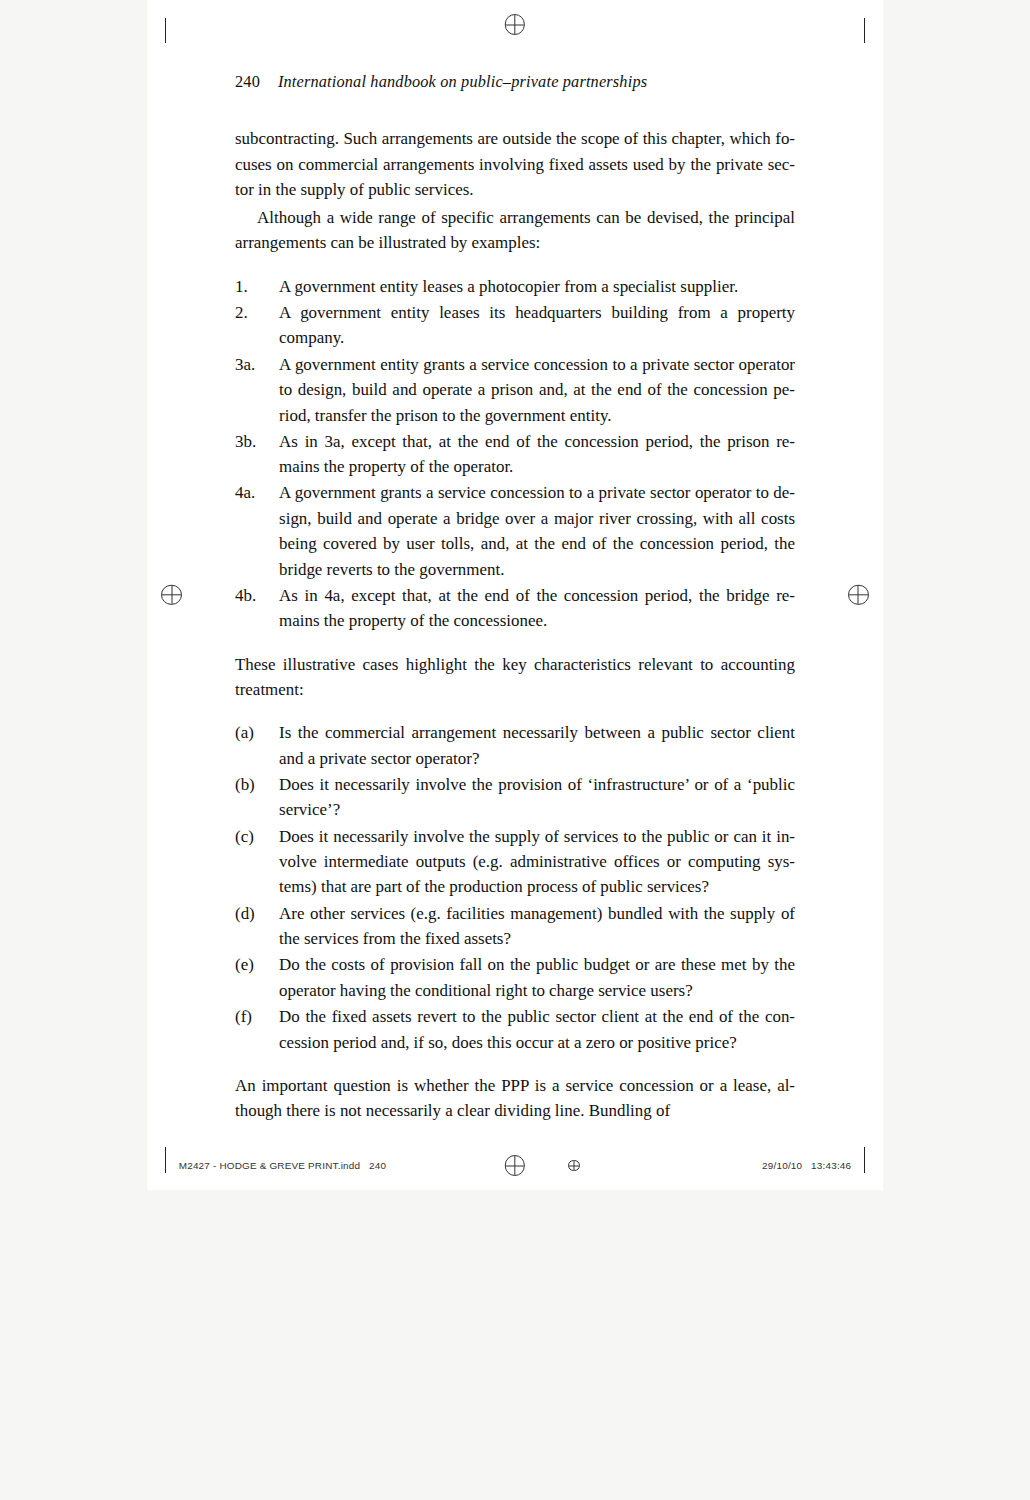240 International handbook on public–private partnerships
subcontracting. Such arrangements are outside the scope of this chapter, which focuses on commercial arrangements involving fixed assets used by the private sector in the supply of public services.
Although a wide range of specific arrangements can be devised, the principal arrangements can be illustrated by examples:
1. A government entity leases a photocopier from a specialist supplier.
2. A government entity leases its headquarters building from a property company.
3a. A government entity grants a service concession to a private sector operator to design, build and operate a prison and, at the end of the concession period, transfer the prison to the government entity.
3b. As in 3a, except that, at the end of the concession period, the prison remains the property of the operator.
4a. A government grants a service concession to a private sector operator to design, build and operate a bridge over a major river crossing, with all costs being covered by user tolls, and, at the end of the concession period, the bridge reverts to the government.
4b. As in 4a, except that, at the end of the concession period, the bridge remains the property of the concessionee.
These illustrative cases highlight the key characteristics relevant to accounting treatment:
(a) Is the commercial arrangement necessarily between a public sector client and a private sector operator?
(b) Does it necessarily involve the provision of ‘infrastructure’ or of a ‘public service’?
(c) Does it necessarily involve the supply of services to the public or can it involve intermediate outputs (e.g. administrative offices or computing systems) that are part of the production process of public services?
(d) Are other services (e.g. facilities management) bundled with the supply of the services from the fixed assets?
(e) Do the costs of provision fall on the public budget or are these met by the operator having the conditional right to charge service users?
(f) Do the fixed assets revert to the public sector client at the end of the concession period and, if so, does this occur at a zero or positive price?
An important question is whether the PPP is a service concession or a lease, although there is not necessarily a clear dividing line. Bundling of
M2427 - HODGE & GREVE PRINT.indd 240 29/10/10 13:43:46